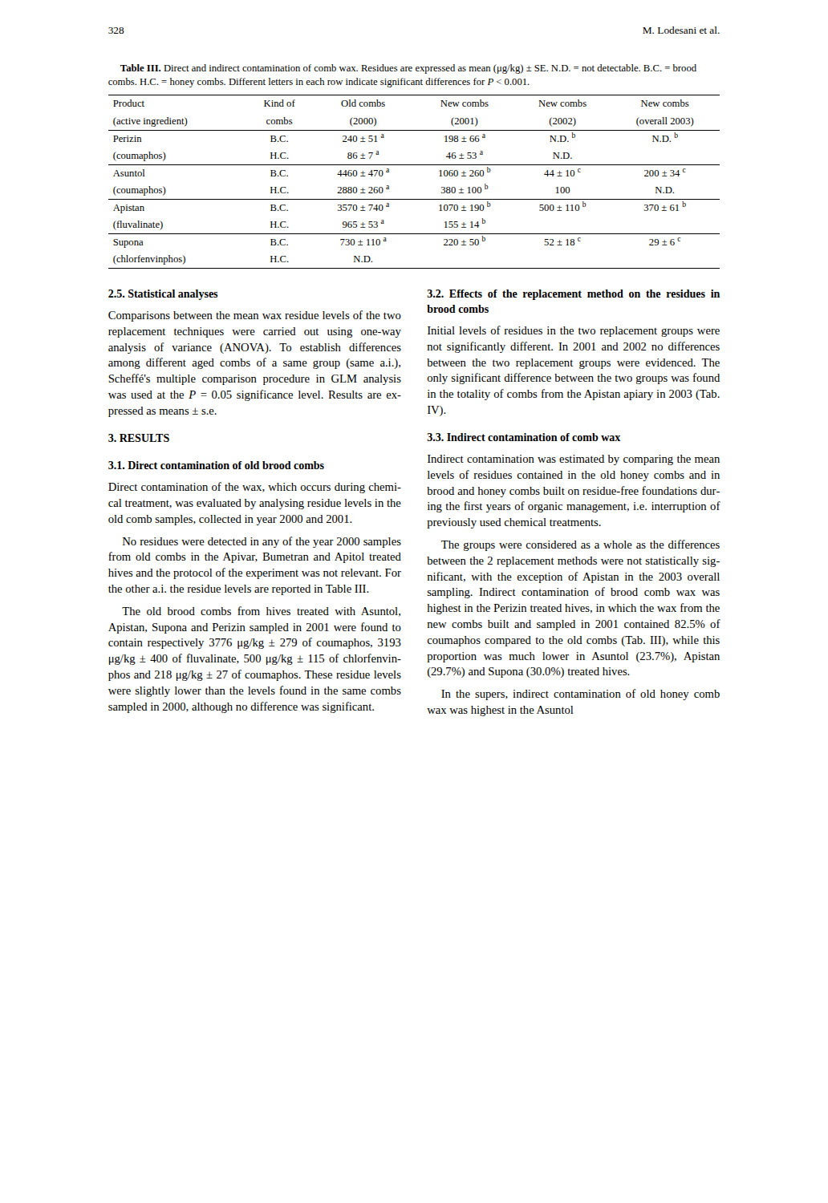328 M. Lodesani et al.
Table III. Direct and indirect contamination of comb wax. Residues are expressed as mean (μg/kg) ± SE. N.D. = not detectable. B.C. = brood combs. H.C. = honey combs. Different letters in each row indicate significant differences for P < 0.001.
| Product | Kind of | Old combs | New combs | New combs | New combs |
| --- | --- | --- | --- | --- | --- |
| (active ingredient) | combs | (2000) | (2001) | (2002) | (overall 2003) |
| Perizin | B.C. | 240 ± 51 a | 198 ± 66 a | N.D. b | N.D. b |
| (coumaphos) | H.C. | 86 ± 7 a | 46 ± 53 a | N.D. | |
| Asuntol | B.C. | 4460 ± 470 a | 1060 ± 260 b | 44 ± 10 c | 200 ± 34 c |
| (coumaphos) | H.C. | 2880 ± 260 a | 380 ± 100 b | 100 | N.D. |
| Apistan | B.C. | 3570 ± 740 a | 1070 ± 190 b | 500 ± 110 b | 370 ± 61 b |
| (fluvalinate) | H.C. | 965 ± 53 a | 155 ± 14 b | | |
| Supona | B.C. | 730 ± 110 a | 220 ± 50 b | 52 ± 18 c | 29 ± 6 c |
| (chlorfenvinphos) | H.C. | N.D. | | | |
2.5. Statistical analyses
Comparisons between the mean wax residue levels of the two replacement techniques were carried out using one-way analysis of variance (ANOVA). To establish differences among different aged combs of a same group (same a.i.), Scheffé's multiple comparison procedure in GLM analysis was used at the P = 0.05 significance level. Results are expressed as means ± s.e.
3. RESULTS
3.1. Direct contamination of old brood combs
Direct contamination of the wax, which occurs during chemical treatment, was evaluated by analysing residue levels in the old comb samples, collected in year 2000 and 2001.
No residues were detected in any of the year 2000 samples from old combs in the Apivar, Bumetran and Apitol treated hives and the protocol of the experiment was not relevant. For the other a.i. the residue levels are reported in Table III.
The old brood combs from hives treated with Asuntol, Apistan, Supona and Perizin sampled in 2001 were found to contain respectively 3776 μg/kg ± 279 of coumaphos, 3193 μg/kg ± 400 of fluvalinate, 500 μg/kg ± 115 of chlorfenvinphos and 218 μg/kg ± 27 of coumaphos. These residue levels were slightly lower than the levels found in the same combs sampled in 2000, although no difference was significant.
3.2. Effects of the replacement method on the residues in brood combs
Initial levels of residues in the two replacement groups were not significantly different. In 2001 and 2002 no differences between the two replacement groups were evidenced. The only significant difference between the two groups was found in the totality of combs from the Apistan apiary in 2003 (Tab. IV).
3.3. Indirect contamination of comb wax
Indirect contamination was estimated by comparing the mean levels of residues contained in the old honey combs and in brood and honey combs built on residue-free foundations during the first years of organic management, i.e. interruption of previously used chemical treatments.
The groups were considered as a whole as the differences between the 2 replacement methods were not statistically significant, with the exception of Apistan in the 2003 overall sampling. Indirect contamination of brood comb wax was highest in the Perizin treated hives, in which the wax from the new combs built and sampled in 2001 contained 82.5% of coumaphos compared to the old combs (Tab. III), while this proportion was much lower in Asuntol (23.7%), Apistan (29.7%) and Supona (30.0%) treated hives.
In the supers, indirect contamination of old honey comb wax was highest in the Asuntol